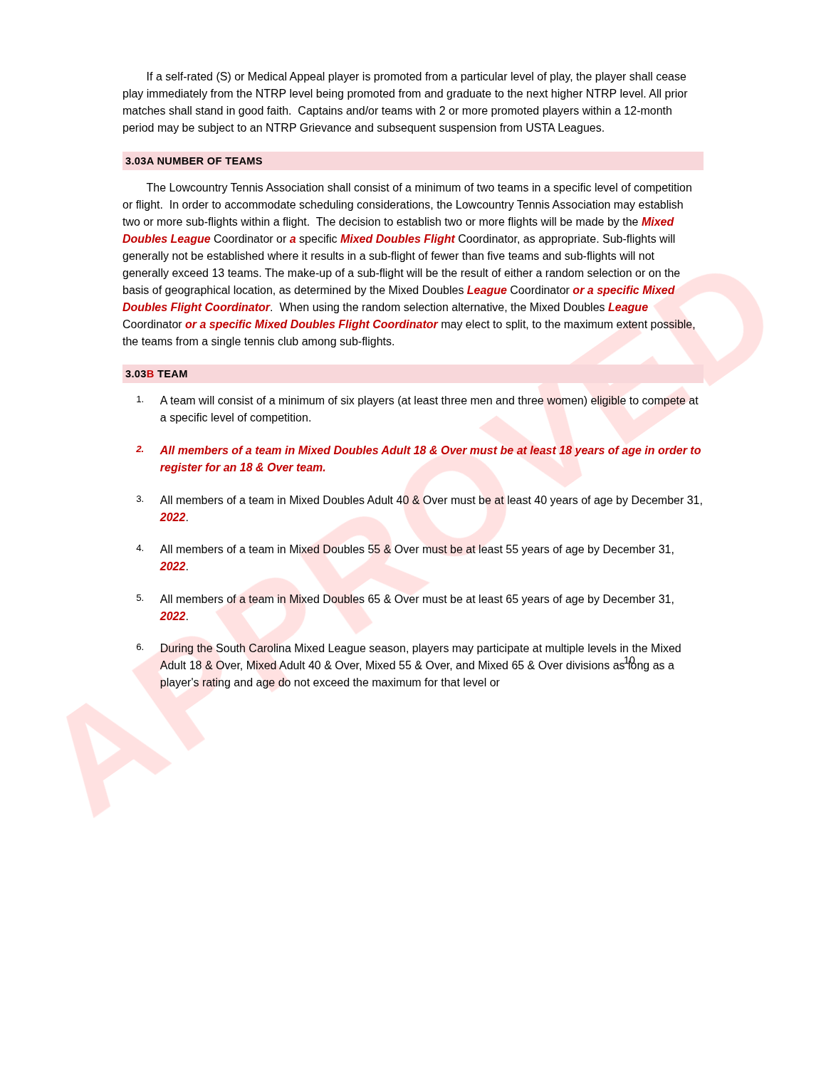If a self-rated (S) or Medical Appeal player is promoted from a particular level of play, the player shall cease play immediately from the NTRP level being promoted from and graduate to the next higher NTRP level. All prior matches shall stand in good faith. Captains and/or teams with 2 or more promoted players within a 12-month period may be subject to an NTRP Grievance and subsequent suspension from USTA Leagues.
3.03A NUMBER OF TEAMS
The Lowcountry Tennis Association shall consist of a minimum of two teams in a specific level of competition or flight. In order to accommodate scheduling considerations, the Lowcountry Tennis Association may establish two or more sub-flights within a flight. The decision to establish two or more flights will be made by the Mixed Doubles League Coordinator or a specific Mixed Doubles Flight Coordinator, as appropriate. Sub-flights will generally not be established where it results in a sub-flight of fewer than five teams and sub-flights will not generally exceed 13 teams. The make-up of a sub-flight will be the result of either a random selection or on the basis of geographical location, as determined by the Mixed Doubles League Coordinator or a specific Mixed Doubles Flight Coordinator. When using the random selection alternative, the Mixed Doubles League Coordinator or a specific Mixed Doubles Flight Coordinator may elect to split, to the maximum extent possible, the teams from a single tennis club among sub-flights.
3.03B TEAM
A team will consist of a minimum of six players (at least three men and three women) eligible to compete at a specific level of competition.
All members of a team in Mixed Doubles Adult 18 & Over must be at least 18 years of age in order to register for an 18 & Over team.
All members of a team in Mixed Doubles Adult 40 & Over must be at least 40 years of age by December 31, 2022.
All members of a team in Mixed Doubles 55 & Over must be at least 55 years of age by December 31, 2022.
All members of a team in Mixed Doubles 65 & Over must be at least 65 years of age by December 31, 2022.
During the South Carolina Mixed League season, players may participate at multiple levels in the Mixed Adult 18 & Over, Mixed Adult 40 & Over, Mixed 55 & Over, and Mixed 65 & Over divisions as long as a player's rating and age do not exceed the maximum for that level or
10